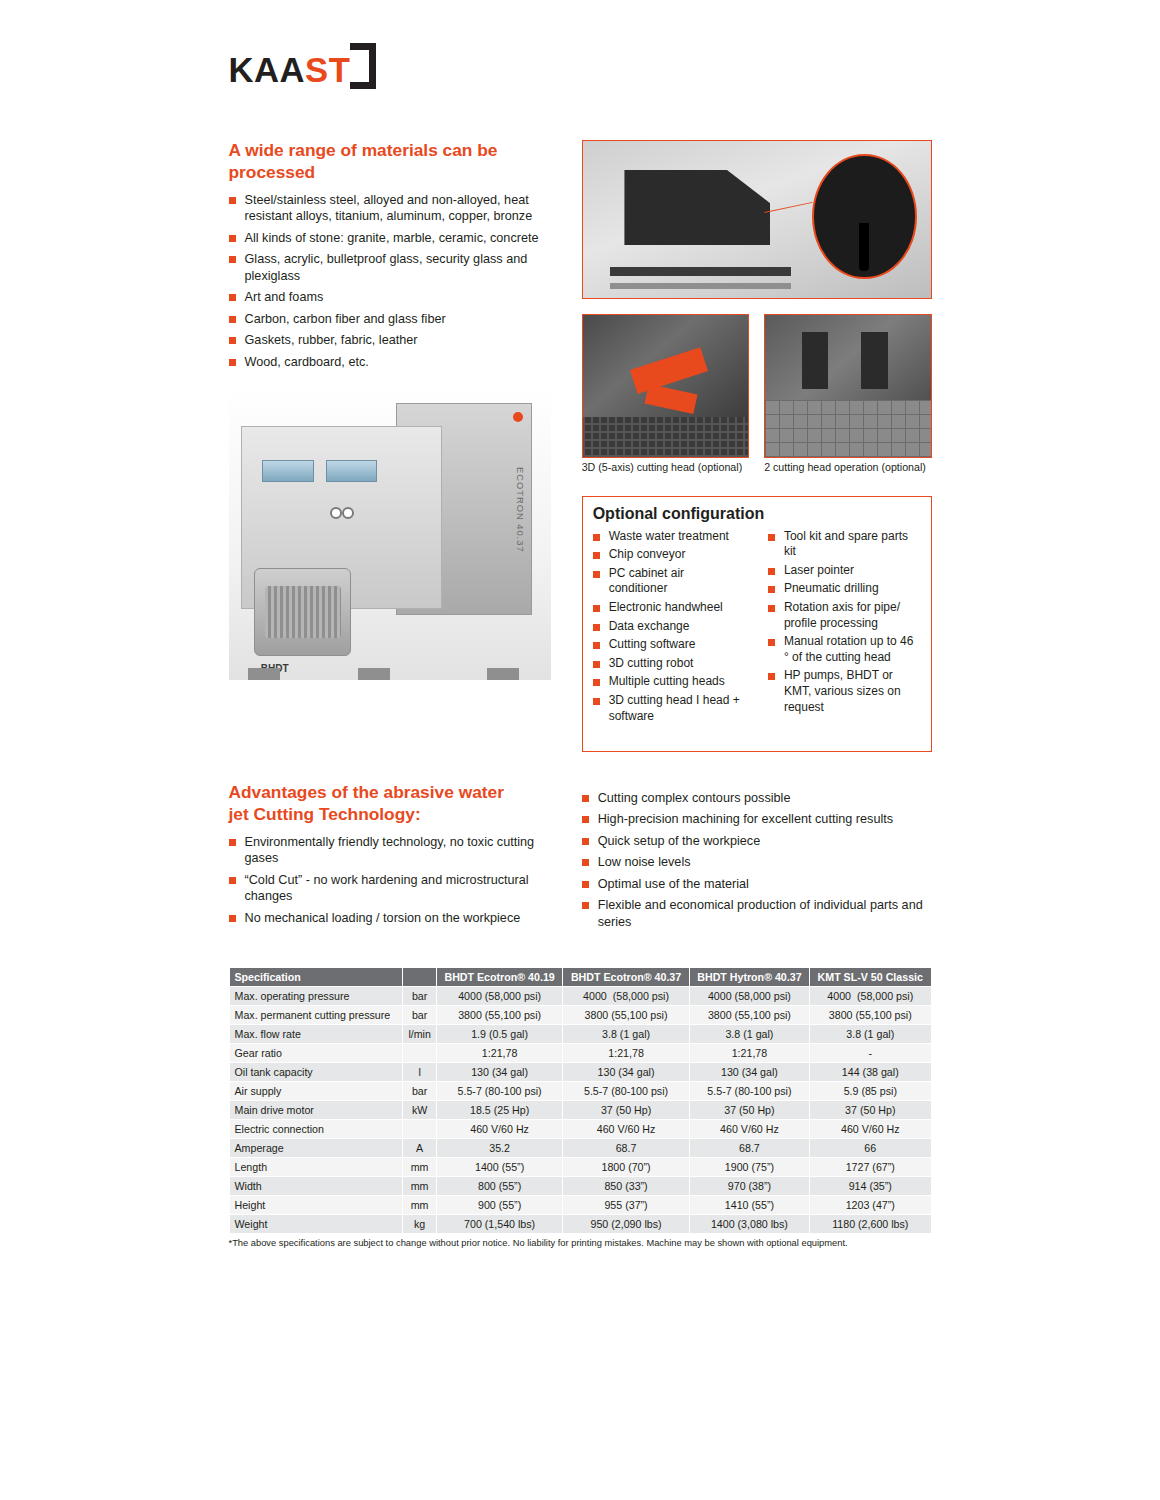KAA ST
A wide range of materials can be processed
Steel/stainless steel, alloyed and non-alloyed, heat resistant alloys, titanium, aluminum, copper, bronze
All kinds of stone: granite, marble, ceramic, concrete
Glass, acrylic, bulletproof glass, security glass and plexiglass
Art and foams
Carbon, carbon fiber and glass fiber
Gaskets, rubber, fabric, leather
Wood, cardboard, etc.
ECOTRON 40.37
BHDT
3D (5-axis) cutting head (optional)
2 cutting head operation (optional)
Optional configuration
Waste water treatment
Chip conveyor
PC cabinet air conditioner
Electronic handwheel
Data exchange
Cutting software
3D cutting robot
Multiple cutting heads
3D cutting head I head + software
Tool kit and spare parts kit
Laser pointer
Pneumatic drilling
Rotation axis for pipe/ profile processing
Manual rotation up to 46 ° of the cutting head
HP pumps, BHDT or KMT, various sizes on request
Advantages of the abrasive water
jet Cutting Technology:
Environmentally friendly technology, no toxic cutting gases
“Cold Cut” - no work hardening and microstructural changes
No mechanical loading / torsion on the workpiece
Cutting complex contours possible
High-precision machining for excellent cutting results
Quick setup of the workpiece
Low noise levels
Optimal use of the material
Flexible and economical production of individual parts and series
| Specification | | BHDT Ecotron® 40.19 | BHDT Ecotron® 40.37 | BHDT Hytron® 40.37 | KMT SL-V 50 Classic |
| --- | --- | --- | --- | --- | --- |
| Max. operating pressure | bar | 4000 (58,000 psi) | 4000 (58,000 psi) | 4000 (58,000 psi) | 4000 (58,000 psi) |
| Max. permanent cutting pressure | bar | 3800 (55,100 psi) | 3800 (55,100 psi) | 3800 (55,100 psi) | 3800 (55,100 psi) |
| Max. flow rate | l/min | 1.9 (0.5 gal) | 3.8 (1 gal) | 3.8 (1 gal) | 3.8 (1 gal) |
| Gear ratio | | 1:21,78 | 1:21,78 | 1:21,78 | - |
| Oil tank capacity | l | 130 (34 gal) | 130 (34 gal) | 130 (34 gal) | 144 (38 gal) |
| Air supply | bar | 5.5-7 (80-100 psi) | 5.5-7 (80-100 psi) | 5.5-7 (80-100 psi) | 5.9 (85 psi) |
| Main drive motor | kW | 18.5 (25 Hp) | 37 (50 Hp) | 37 (50 Hp) | 37 (50 Hp) |
| Electric connection | | 460 V/60 Hz | 460 V/60 Hz | 460 V/60 Hz | 460 V/60 Hz |
| Amperage | A | 35.2 | 68.7 | 68.7 | 66 |
| Length | mm | 1400 (55”) | 1800 (70”) | 1900 (75”) | 1727 (67”) |
| Width | mm | 800 (55”) | 850 (33”) | 970 (38”) | 914 (35”) |
| Height | mm | 900 (55”) | 955 (37”) | 1410 (55”) | 1203 (47”) |
| Weight | kg | 700 (1,540 lbs) | 950 (2,090 lbs) | 1400 (3,080 lbs) | 1180 (2,600 lbs) |
*The above specifications are subject to change without prior notice. No liability for printing mistakes. Machine may be shown with optional equipment.